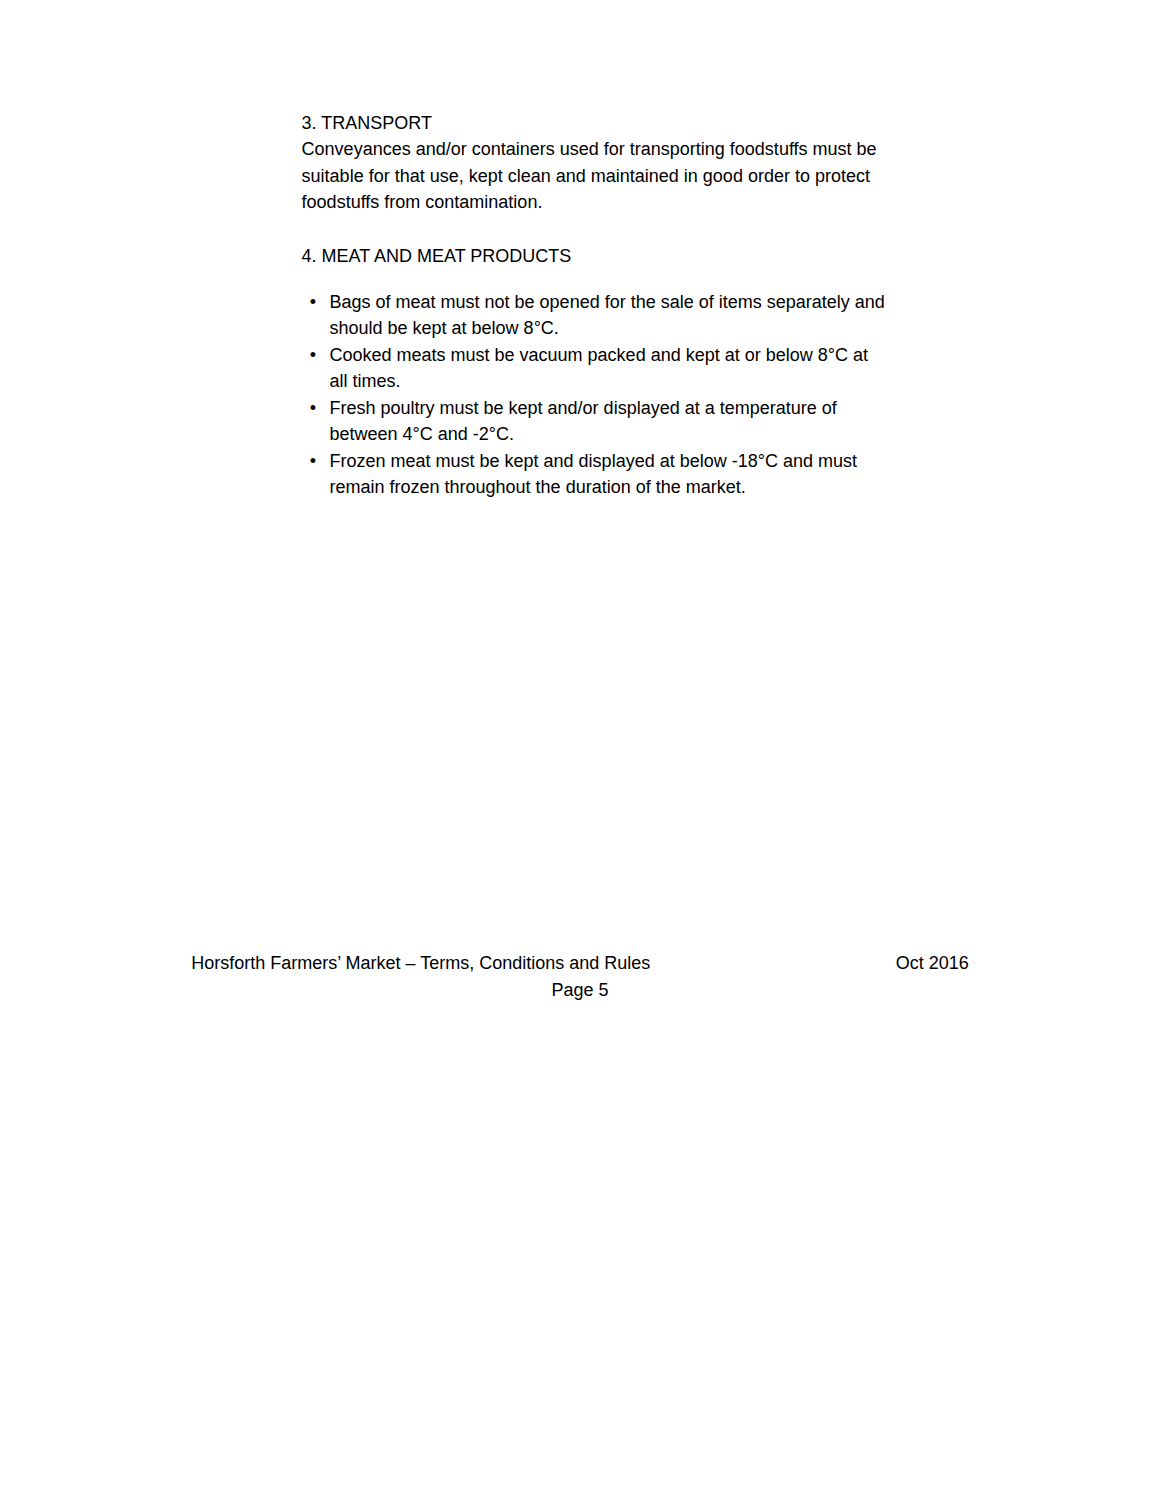3. TRANSPORT
Conveyances and/or containers used for transporting foodstuffs must be suitable for that use, kept clean and maintained in good order to protect foodstuffs from contamination.
4. MEAT AND MEAT PRODUCTS
Bags of meat must not be opened for the sale of items separately and should be kept at below 8°C.
Cooked meats must be vacuum packed and kept at or below 8°C at all times.
Fresh poultry must be kept and/or displayed at a temperature of between 4°C and -2°C.
Frozen meat must be kept and displayed at below -18°C and must remain frozen throughout the duration of the market.
Horsforth Farmers’ Market – Terms, Conditions and Rules Oct 2016
Page 5